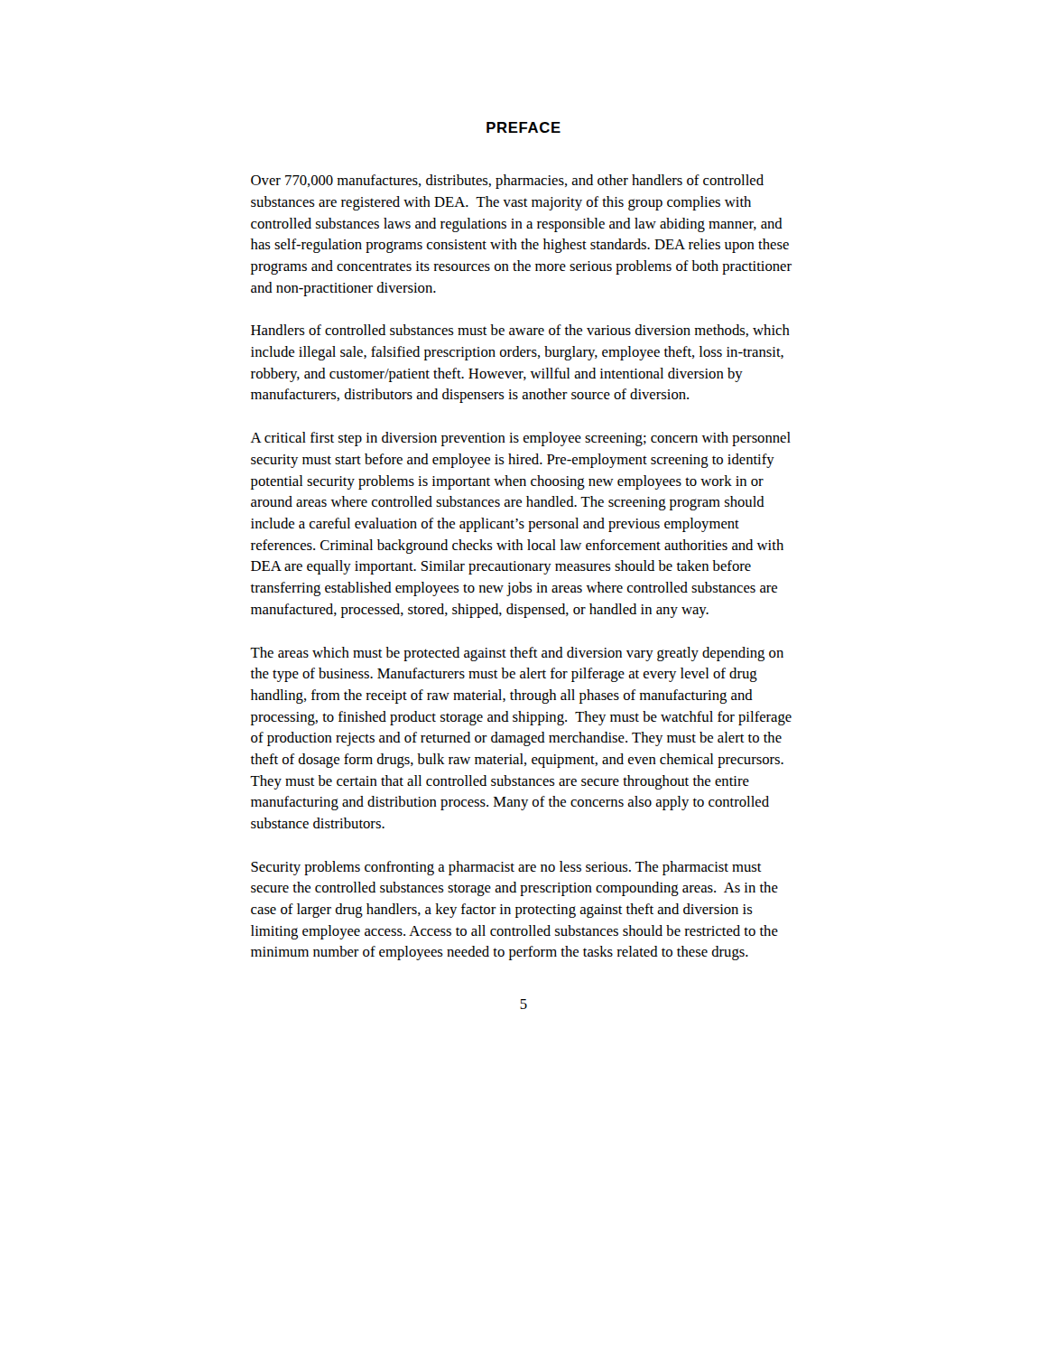PREFACE
Over 770,000 manufactures, distributes, pharmacies, and other handlers of controlled substances are registered with DEA. The vast majority of this group complies with controlled substances laws and regulations in a responsible and law abiding manner, and has self-regulation programs consistent with the highest standards. DEA relies upon these programs and concentrates its resources on the more serious problems of both practitioner and non-practitioner diversion.
Handlers of controlled substances must be aware of the various diversion methods, which include illegal sale, falsified prescription orders, burglary, employee theft, loss in-transit, robbery, and customer/patient theft. However, willful and intentional diversion by manufacturers, distributors and dispensers is another source of diversion.
A critical first step in diversion prevention is employee screening; concern with personnel security must start before and employee is hired. Pre-employment screening to identify potential security problems is important when choosing new employees to work in or around areas where controlled substances are handled. The screening program should include a careful evaluation of the applicant’s personal and previous employment references. Criminal background checks with local law enforcement authorities and with DEA are equally important. Similar precautionary measures should be taken before transferring established employees to new jobs in areas where controlled substances are manufactured, processed, stored, shipped, dispensed, or handled in any way.
The areas which must be protected against theft and diversion vary greatly depending on the type of business. Manufacturers must be alert for pilferage at every level of drug handling, from the receipt of raw material, through all phases of manufacturing and processing, to finished product storage and shipping. They must be watchful for pilferage of production rejects and of returned or damaged merchandise. They must be alert to the theft of dosage form drugs, bulk raw material, equipment, and even chemical precursors. They must be certain that all controlled substances are secure throughout the entire manufacturing and distribution process. Many of the concerns also apply to controlled substance distributors.
Security problems confronting a pharmacist are no less serious. The pharmacist must secure the controlled substances storage and prescription compounding areas. As in the case of larger drug handlers, a key factor in protecting against theft and diversion is limiting employee access. Access to all controlled substances should be restricted to the minimum number of employees needed to perform the tasks related to these drugs.
5